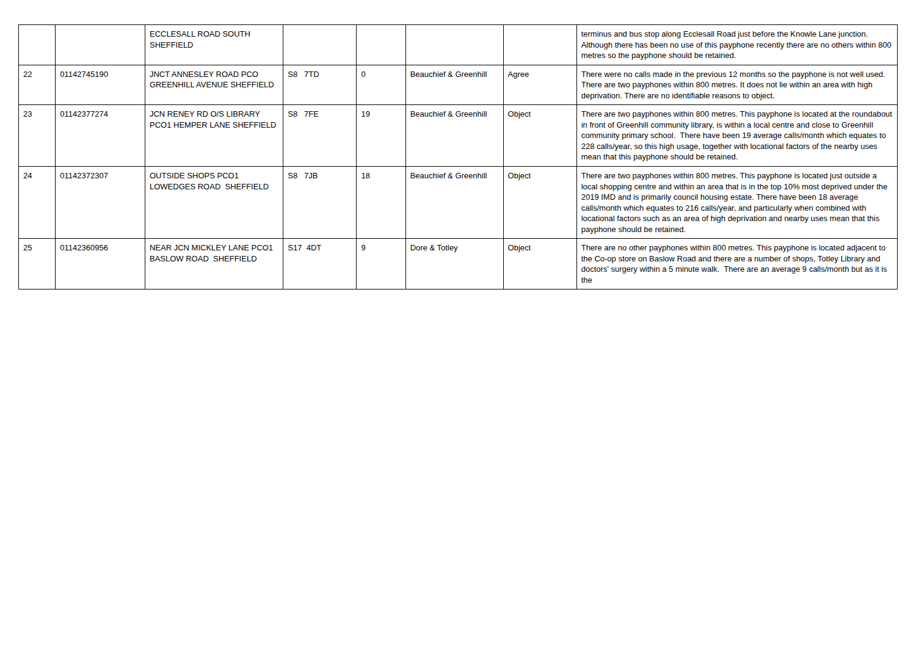| | | ECCLESALL ROAD SOUTH SHEFFIELD | | | | | terminus and bus stop along Ecclesall Road just before the Knowle Lane junction. Although there has been no use of this payphone recently there are no others within 800 metres so the payphone should be retained. |
| 22 | 01142745190 | JNCT ANNESLEY ROAD PCO GREENHILL AVENUE SHEFFIELD | S8 7TD | 0 | Beauchief & Greenhill | Agree | There were no calls made in the previous 12 months so the payphone is not well used. There are two payphones within 800 metres. It does not lie within an area with high deprivation. There are no identifiable reasons to object. |
| 23 | 01142377274 | JCN RENEY RD O/S LIBRARY PCO1 HEMPER LANE SHEFFIELD | S8 7FE | 19 | Beauchief & Greenhill | Object | There are two payphones within 800 metres. This payphone is located at the roundabout in front of Greenhill community library, is within a local centre and close to Greenhill community primary school. There have been 19 average calls/month which equates to 228 calls/year, so this high usage, together with locational factors of the nearby uses mean that this payphone should be retained. |
| 24 | 01142372307 | OUTSIDE SHOPS PCO1 LOWEDGES ROAD SHEFFIELD | S8 7JB | 18 | Beauchief & Greenhill | Object | There are two payphones within 800 metres. This payphone is located just outside a local shopping centre and within an area that is in the top 10% most deprived under the 2019 IMD and is primarily council housing estate. There have been 18 average calls/month which equates to 216 calls/year, and particularly when combined with locational factors such as an area of high deprivation and nearby uses mean that this payphone should be retained. |
| 25 | 01142360956 | NEAR JCN MICKLEY LANE PCO1 BASLOW ROAD SHEFFIELD | S17 4DT | 9 | Dore & Totley | Object | There are no other payphones within 800 metres. This payphone is located adjacent to the Co-op store on Baslow Road and there are a number of shops, Totley Library and doctors' surgery within a 5 minute walk. There are an average 9 calls/month but as it is the |